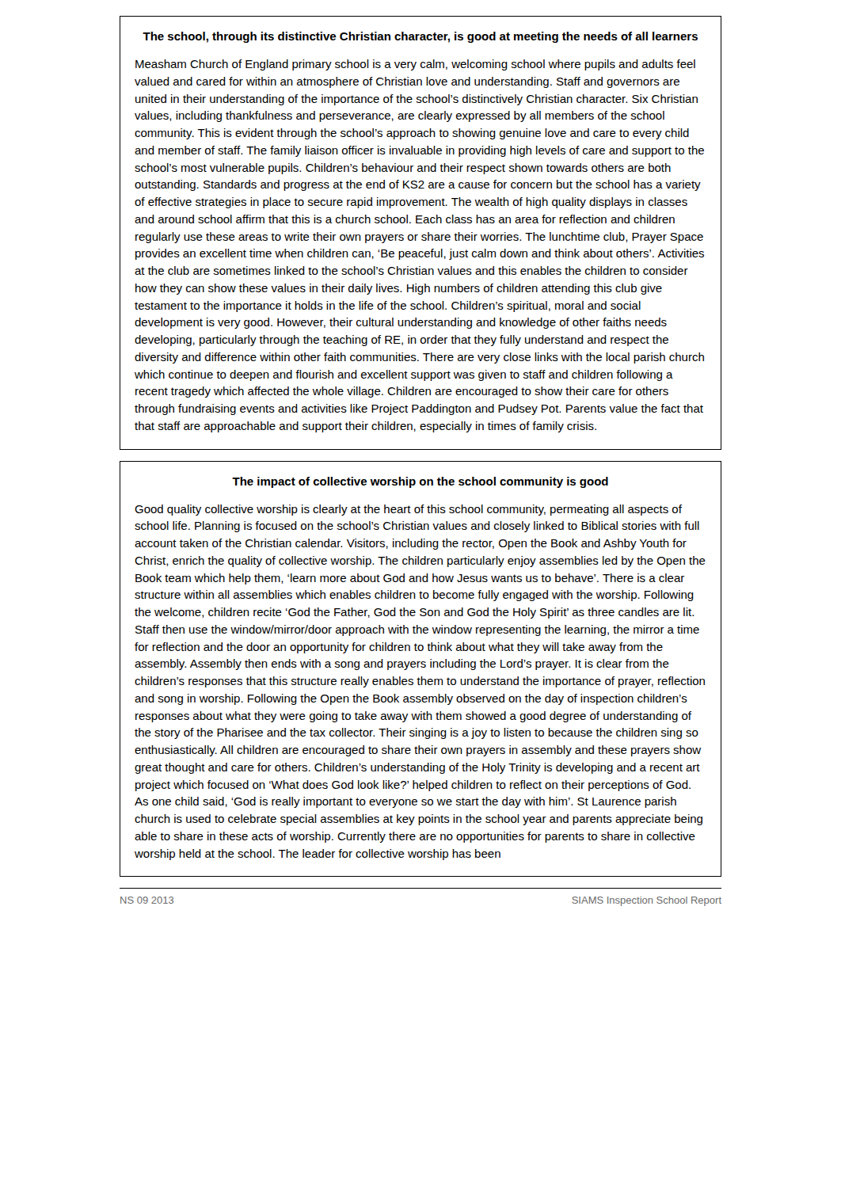The school, through its distinctive Christian character, is good at meeting the needs of all learners
Measham Church of England primary school is a very calm, welcoming school where pupils and adults feel valued and cared for within an atmosphere of Christian love and understanding. Staff and governors are united in their understanding of the importance of the school’s distinctively Christian character. Six Christian values, including thankfulness and perseverance, are clearly expressed by all members of the school community. This is evident through the school’s approach to showing genuine love and care to every child and member of staff. The family liaison officer is invaluable in providing high levels of care and support to the school’s most vulnerable pupils. Children’s behaviour and their respect shown towards others are both outstanding. Standards and progress at the end of KS2 are a cause for concern but the school has a variety of effective strategies in place to secure rapid improvement. The wealth of high quality displays in classes and around school affirm that this is a church school. Each class has an area for reflection and children regularly use these areas to write their own prayers or share their worries. The lunchtime club, Prayer Space provides an excellent time when children can, ‘Be peaceful, just calm down and think about others’. Activities at the club are sometimes linked to the school’s Christian values and this enables the children to consider how they can show these values in their daily lives. High numbers of children attending this club give testament to the importance it holds in the life of the school. Children’s spiritual, moral and social development is very good. However, their cultural understanding and knowledge of other faiths needs developing, particularly through the teaching of RE, in order that they fully understand and respect the diversity and difference within other faith communities. There are very close links with the local parish church which continue to deepen and flourish and excellent support was given to staff and children following a recent tragedy which affected the whole village. Children are encouraged to show their care for others through fundraising events and activities like Project Paddington and Pudsey Pot. Parents value the fact that that staff are approachable and support their children, especially in times of family crisis.
The impact of collective worship on the school community is good
Good quality collective worship is clearly at the heart of this school community, permeating all aspects of school life. Planning is focused on the school’s Christian values and closely linked to Biblical stories with full account taken of the Christian calendar. Visitors, including the rector, Open the Book and Ashby Youth for Christ, enrich the quality of collective worship. The children particularly enjoy assemblies led by the Open the Book team which help them, ‘learn more about God and how Jesus wants us to behave’. There is a clear structure within all assemblies which enables children to become fully engaged with the worship. Following the welcome, children recite ‘God the Father, God the Son and God the Holy Spirit’ as three candles are lit. Staff then use the window/mirror/door approach with the window representing the learning, the mirror a time for reflection and the door an opportunity for children to think about what they will take away from the assembly. Assembly then ends with a song and prayers including the Lord’s prayer. It is clear from the children’s responses that this structure really enables them to understand the importance of prayer, reflection and song in worship. Following the Open the Book assembly observed on the day of inspection children’s responses about what they were going to take away with them showed a good degree of understanding of the story of the Pharisee and the tax collector. Their singing is a joy to listen to because the children sing so enthusiastically. All children are encouraged to share their own prayers in assembly and these prayers show great thought and care for others. Children’s understanding of the Holy Trinity is developing and a recent art project which focused on ‘What does God look like?’ helped children to reflect on their perceptions of God. As one child said, ‘God is really important to everyone so we start the day with him’. St Laurence parish church is used to celebrate special assemblies at key points in the school year and parents appreciate being able to share in these acts of worship. Currently there are no opportunities for parents to share in collective worship held at the school. The leader for collective worship has been
NS 09 2013
SIAMS Inspection School Report